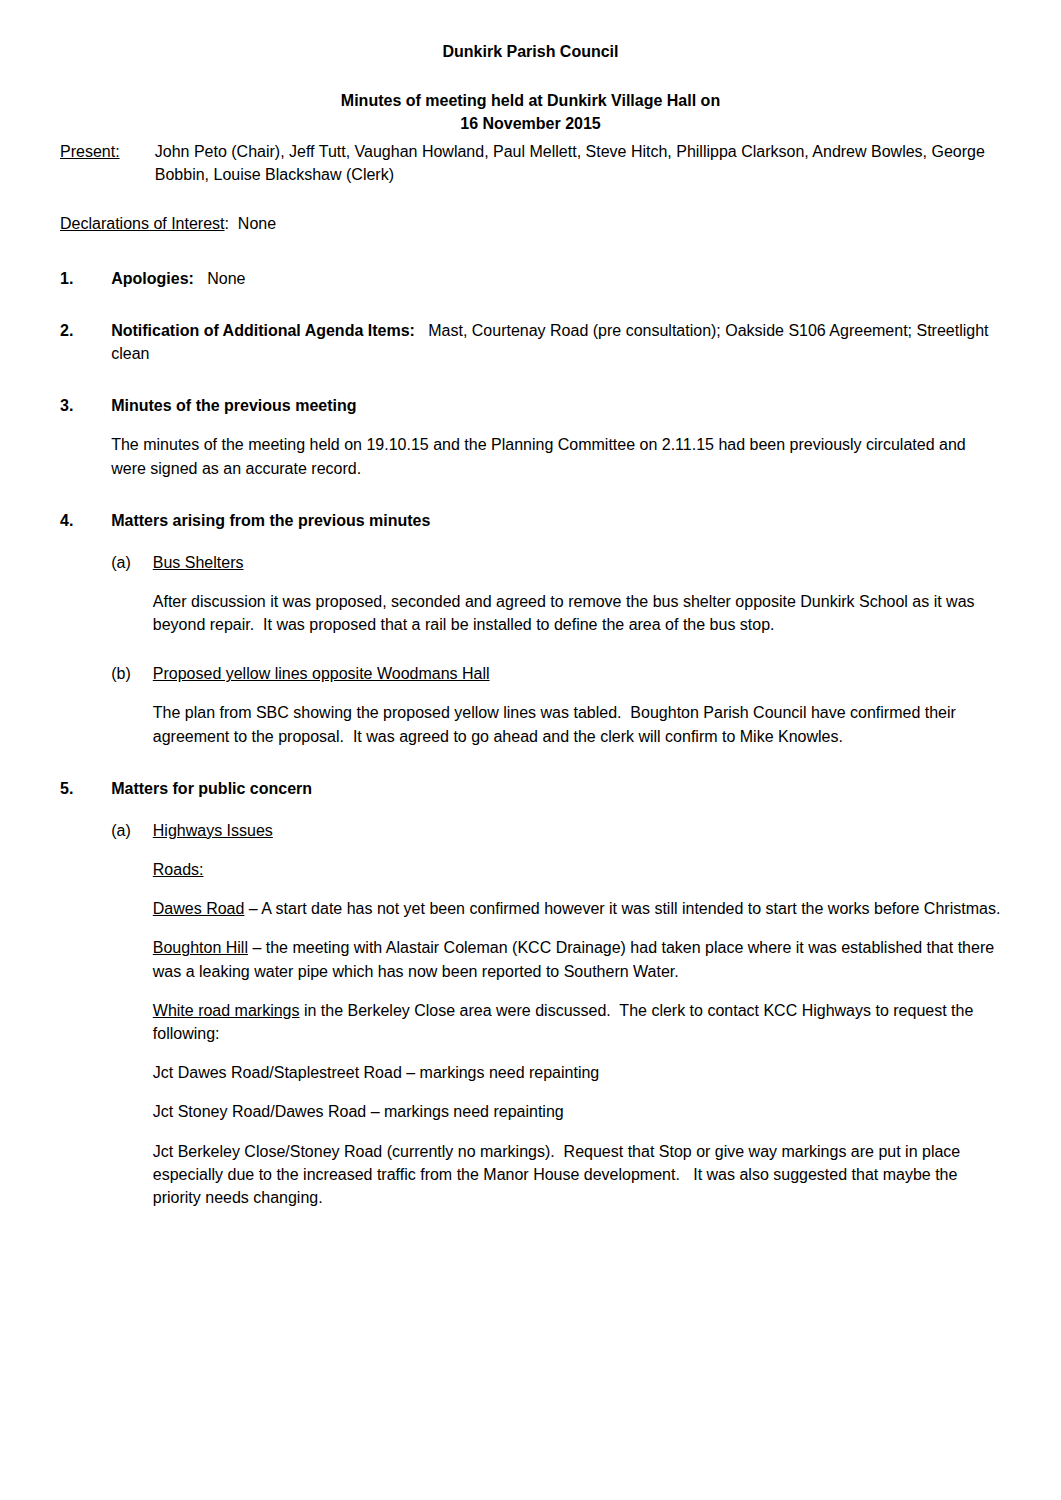Dunkirk Parish Council
Minutes of meeting held at Dunkirk Village Hall on
16 November 2015
Present:
John Peto (Chair), Jeff Tutt, Vaughan Howland, Paul Mellett, Steve Hitch, Phillippa Clarkson, Andrew Bowles, George Bobbin, Louise Blackshaw (Clerk)
Declarations of Interest: None
1.
Apologies: None
2.
Notification of Additional Agenda Items: Mast, Courtenay Road (pre consultation); Oakside S106 Agreement; Streetlight clean
3.
Minutes of the previous meeting
The minutes of the meeting held on 19.10.15 and the Planning Committee on 2.11.15 had been previously circulated and were signed as an accurate record.
4.
Matters arising from the previous minutes
(a)
Bus Shelters
After discussion it was proposed, seconded and agreed to remove the bus shelter opposite Dunkirk School as it was beyond repair. It was proposed that a rail be installed to define the area of the bus stop.
(b)
Proposed yellow lines opposite Woodmans Hall
The plan from SBC showing the proposed yellow lines was tabled. Boughton Parish Council have confirmed their agreement to the proposal. It was agreed to go ahead and the clerk will confirm to Mike Knowles.
5.
Matters for public concern
(a)
Highways Issues
Roads:
Dawes Road – A start date has not yet been confirmed however it was still intended to start the works before Christmas.
Boughton Hill – the meeting with Alastair Coleman (KCC Drainage) had taken place where it was established that there was a leaking water pipe which has now been reported to Southern Water.
White road markings in the Berkeley Close area were discussed. The clerk to contact KCC Highways to request the following:
Jct Dawes Road/Staplestreet Road – markings need repainting
Jct Stoney Road/Dawes Road – markings need repainting
Jct Berkeley Close/Stoney Road (currently no markings). Request that Stop or give way markings are put in place especially due to the increased traffic from the Manor House development. It was also suggested that maybe the priority needs changing.